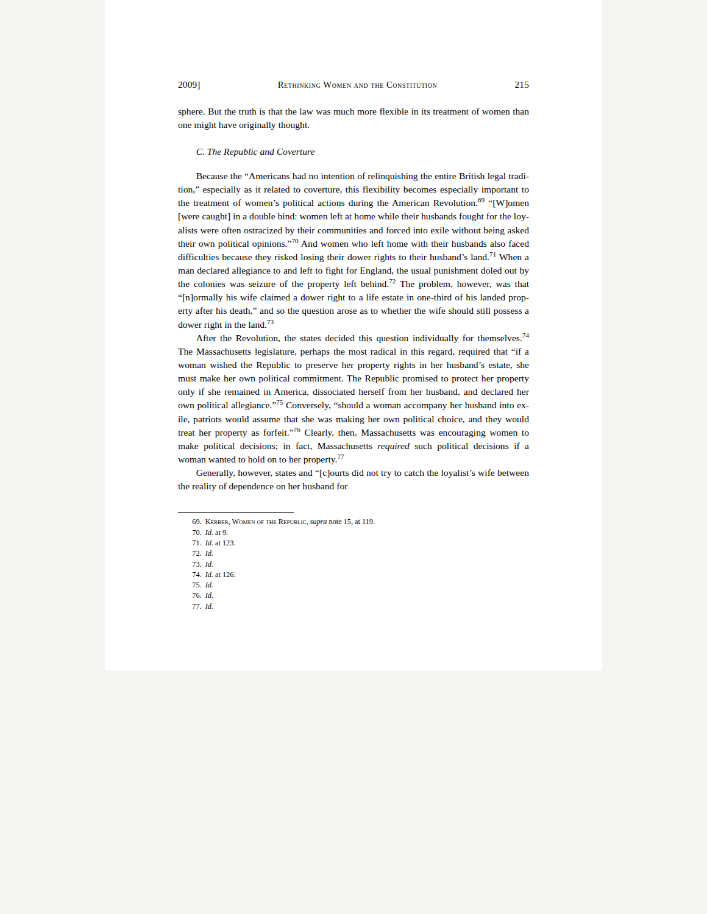2009] Rethinking Women and the Constitution 215
sphere. But the truth is that the law was much more flexible in its treatment of women than one might have originally thought.
C. The Republic and Coverture
Because the “Americans had no intention of relinquishing the entire British legal tradition,” especially as it related to coverture, this flexibility becomes especially important to the treatment of women’s political actions during the American Revolution.69 “[W]omen [were caught] in a double bind: women left at home while their husbands fought for the loyalists were often ostracized by their communities and forced into exile without being asked their own political opinions.”70 And women who left home with their husbands also faced difficulties because they risked losing their dower rights to their husband’s land.71 When a man declared allegiance to and left to fight for England, the usual punishment doled out by the colonies was seizure of the property left behind.72 The problem, however, was that “[n]ormally his wife claimed a dower right to a life estate in one-third of his landed property after his death,” and so the question arose as to whether the wife should still possess a dower right in the land.73
After the Revolution, the states decided this question individually for themselves.74 The Massachusetts legislature, perhaps the most radical in this regard, required that “if a woman wished the Republic to preserve her property rights in her husband’s estate, she must make her own political commitment. The Republic promised to protect her property only if she remained in America, dissociated herself from her husband, and declared her own political allegiance.”75 Conversely, “should a woman accompany her husband into exile, patriots would assume that she was making her own political choice, and they would treat her property as forfeit.”76 Clearly, then, Massachusetts was encouraging women to make political decisions; in fact, Massachusetts required such political decisions if a woman wanted to hold on to her property.77
Generally, however, states and “[c]ourts did not try to catch the loyalist’s wife between the reality of dependence on her husband for
69. Kerber, Women of the Republic, supra note 15, at 119.
70. Id. at 9.
71. Id. at 123.
72. Id.
73. Id.
74. Id. at 126.
75. Id.
76. Id.
77. Id.